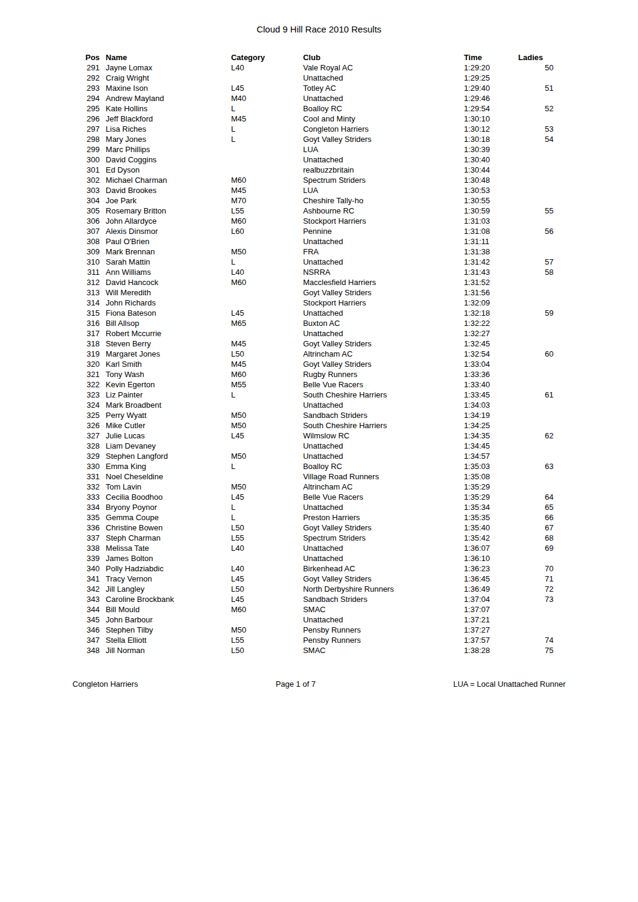Cloud 9 Hill Race 2010 Results
| Pos | Name | Category | Club | Time | Ladies |
| --- | --- | --- | --- | --- | --- |
| 291 | Jayne Lomax | L40 | Vale Royal AC | 1:29:20 | 50 |
| 292 | Craig Wright | | Unattached | 1:29:25 | |
| 293 | Maxine Ison | L45 | Totley AC | 1:29:40 | 51 |
| 294 | Andrew Mayland | M40 | Unattached | 1:29:46 | |
| 295 | Kate Hollins | L | Boalloy RC | 1:29:54 | 52 |
| 296 | Jeff Blackford | M45 | Cool and Minty | 1:30:10 | |
| 297 | Lisa Riches | L | Congleton Harriers | 1:30:12 | 53 |
| 298 | Mary Jones | L | Goyt Valley Striders | 1:30:18 | 54 |
| 299 | Marc Phillips | | LUA | 1:30:39 | |
| 300 | David Coggins | | Unattached | 1:30:40 | |
| 301 | Ed Dyson | | realbuzzbritain | 1:30:44 | |
| 302 | Michael Charman | M60 | Spectrum Striders | 1:30:48 | |
| 303 | David Brookes | M45 | LUA | 1:30:53 | |
| 304 | Joe Park | M70 | Cheshire Tally-ho | 1:30:55 | |
| 305 | Rosemary Britton | L55 | Ashbourne RC | 1:30:59 | 55 |
| 306 | John Allardyce | M60 | Stockport Harriers | 1:31:03 | |
| 307 | Alexis Dinsmor | L60 | Pennine | 1:31:08 | 56 |
| 308 | Paul O'Brien | | Unattached | 1:31:11 | |
| 309 | Mark Brennan | M50 | FRA | 1:31:38 | |
| 310 | Sarah Mattin | L | Unattached | 1:31:42 | 57 |
| 311 | Ann Williams | L40 | NSRRA | 1:31:43 | 58 |
| 312 | David Hancock | M60 | Macclesfield Harriers | 1:31:52 | |
| 313 | Will Meredith | | Goyt Valley Striders | 1:31:56 | |
| 314 | John Richards | | Stockport Harriers | 1:32:09 | |
| 315 | Fiona Bateson | L45 | Unattached | 1:32:18 | 59 |
| 316 | Bill Allsop | M65 | Buxton AC | 1:32:22 | |
| 317 | Robert Mccurrie | | Unattached | 1:32:27 | |
| 318 | Steven Berry | M45 | Goyt Valley Striders | 1:32:45 | |
| 319 | Margaret Jones | L50 | Altrincham AC | 1:32:54 | 60 |
| 320 | Karl Smith | M45 | Goyt Valley Striders | 1:33:04 | |
| 321 | Tony Wash | M60 | Rugby Runners | 1:33:36 | |
| 322 | Kevin Egerton | M55 | Belle Vue Racers | 1:33:40 | |
| 323 | Liz Painter | L | South Cheshire Harriers | 1:33:45 | 61 |
| 324 | Mark Broadbent | | Unattached | 1:34:03 | |
| 325 | Perry Wyatt | M50 | Sandbach Striders | 1:34:19 | |
| 326 | Mike Cutler | M50 | South Cheshire Harriers | 1:34:25 | |
| 327 | Julie Lucas | L45 | Wilmslow RC | 1:34:35 | 62 |
| 328 | Liam Devaney | | Unattached | 1:34:45 | |
| 329 | Stephen Langford | M50 | Unattached | 1:34:57 | |
| 330 | Emma King | L | Boalloy RC | 1:35:03 | 63 |
| 331 | Noel Cheseldine | | Village Road Runners | 1:35:08 | |
| 332 | Tom Lavin | M50 | Altrincham AC | 1:35:29 | |
| 333 | Cecilia Boodhoo | L45 | Belle Vue Racers | 1:35:29 | 64 |
| 334 | Bryony Poynor | L | Unattached | 1:35:34 | 65 |
| 335 | Gemma Coupe | L | Preston Harriers | 1:35:35 | 66 |
| 336 | Christine Bowen | L50 | Goyt Valley Striders | 1:35:40 | 67 |
| 337 | Steph Charman | L55 | Spectrum Striders | 1:35:42 | 68 |
| 338 | Melissa Tate | L40 | Unattached | 1:36:07 | 69 |
| 339 | James Bolton | | Unattached | 1:36:10 | |
| 340 | Polly Hadziabdic | L40 | Birkenhead AC | 1:36:23 | 70 |
| 341 | Tracy Vernon | L45 | Goyt Valley Striders | 1:36:45 | 71 |
| 342 | Jill Langley | L50 | North Derbyshire Runners | 1:36:49 | 72 |
| 343 | Caroline Brockbank | L45 | Sandbach Striders | 1:37:04 | 73 |
| 344 | Bill Mould | M60 | SMAC | 1:37:07 | |
| 345 | John Barbour | | Unattached | 1:37:21 | |
| 346 | Stephen Tilby | M50 | Pensby Runners | 1:37:27 | |
| 347 | Stella Elliott | L55 | Pensby Runners | 1:37:57 | 74 |
| 348 | Jill Norman | L50 | SMAC | 1:38:28 | 75 |
Congleton Harriers Page 1 of 7 LUA = Local Unattached Runner